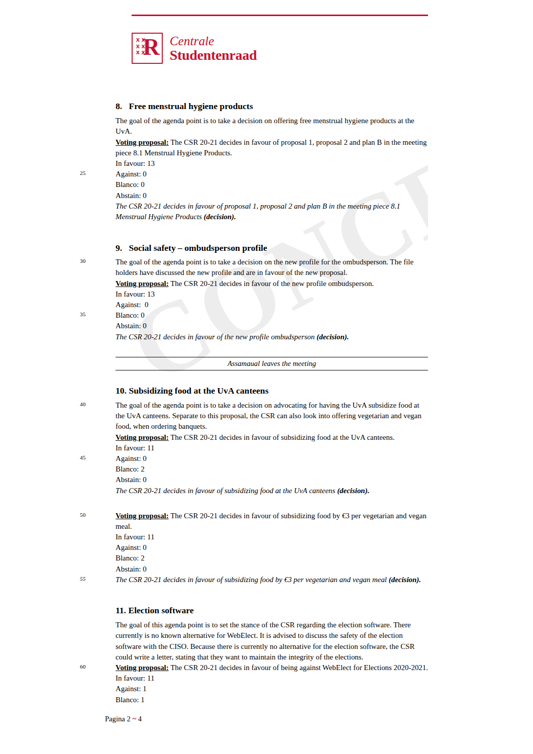x x
x x
x x
R
Centrale
Studentenraad
CONCEPT
8. Free menstrual hygiene products
The goal of the agenda point is to take a decision on offering free menstrual hygiene products at the UvA.
Voting proposal: The CSR 20-21 decides in favour of proposal 1, proposal 2 and plan B in the meeting piece 8.1 Menstrual Hygiene Products.
In favour: 13
25 Against: 0
Blanco: 0
Abstain: 0
The CSR 20-21 decides in favour of proposal 1, proposal 2 and plan B in the meeting piece 8.1 Menstrual Hygiene Products (decision).
9. Social safety – ombudsperson profile
30 The goal of the agenda point is to take a decision on the new profile for the ombudsperson. The file holders have discussed the new profile and are in favour of the new proposal.
Voting proposal: The CSR 20-21 decides in favour of the new profile ombudsperson.
In favour: 13
Against: 0
35 Blanco: 0
Abstain: 0
The CSR 20-21 decides in favour of the new profile ombudsperson (decision).
Assamaual leaves the meeting
10. Subsidizing food at the UvA canteens
40 The goal of the agenda point is to take a decision on advocating for having the UvA subsidize food at the UvA canteens. Separate to this proposal, the CSR can also look into offering vegetarian and vegan food, when ordering banquets.
Voting proposal: The CSR 20-21 decides in favour of subsidizing food at the UvA canteens.
In favour: 11
45 Against: 0
Blanco: 2
Abstain: 0
The CSR 20-21 decides in favour of subsidizing food at the UvA canteens (decision).
50 Voting proposal: The CSR 20-21 decides in favour of subsidizing food by €3 per vegetarian and vegan meal.
In favour: 11
Against: 0
Blanco: 2
Abstain: 0
55 The CSR 20-21 decides in favour of subsidizing food by €3 per vegetarian and vegan meal (decision).
11. Election software
The goal of this agenda point is to set the stance of the CSR regarding the election software. There currently is no known alternative for WebElect. It is advised to discuss the safety of the election software with the CISO. Because there is currently no alternative for the election software, the CSR could write a letter, stating that they want to maintain the integrity of the elections.
60 Voting proposal: The CSR 20-21 decides in favour of being against WebElect for Elections 2020-2021.
In favour: 11
Against: 1
Blanco: 1
Pagina 2 ~ 4